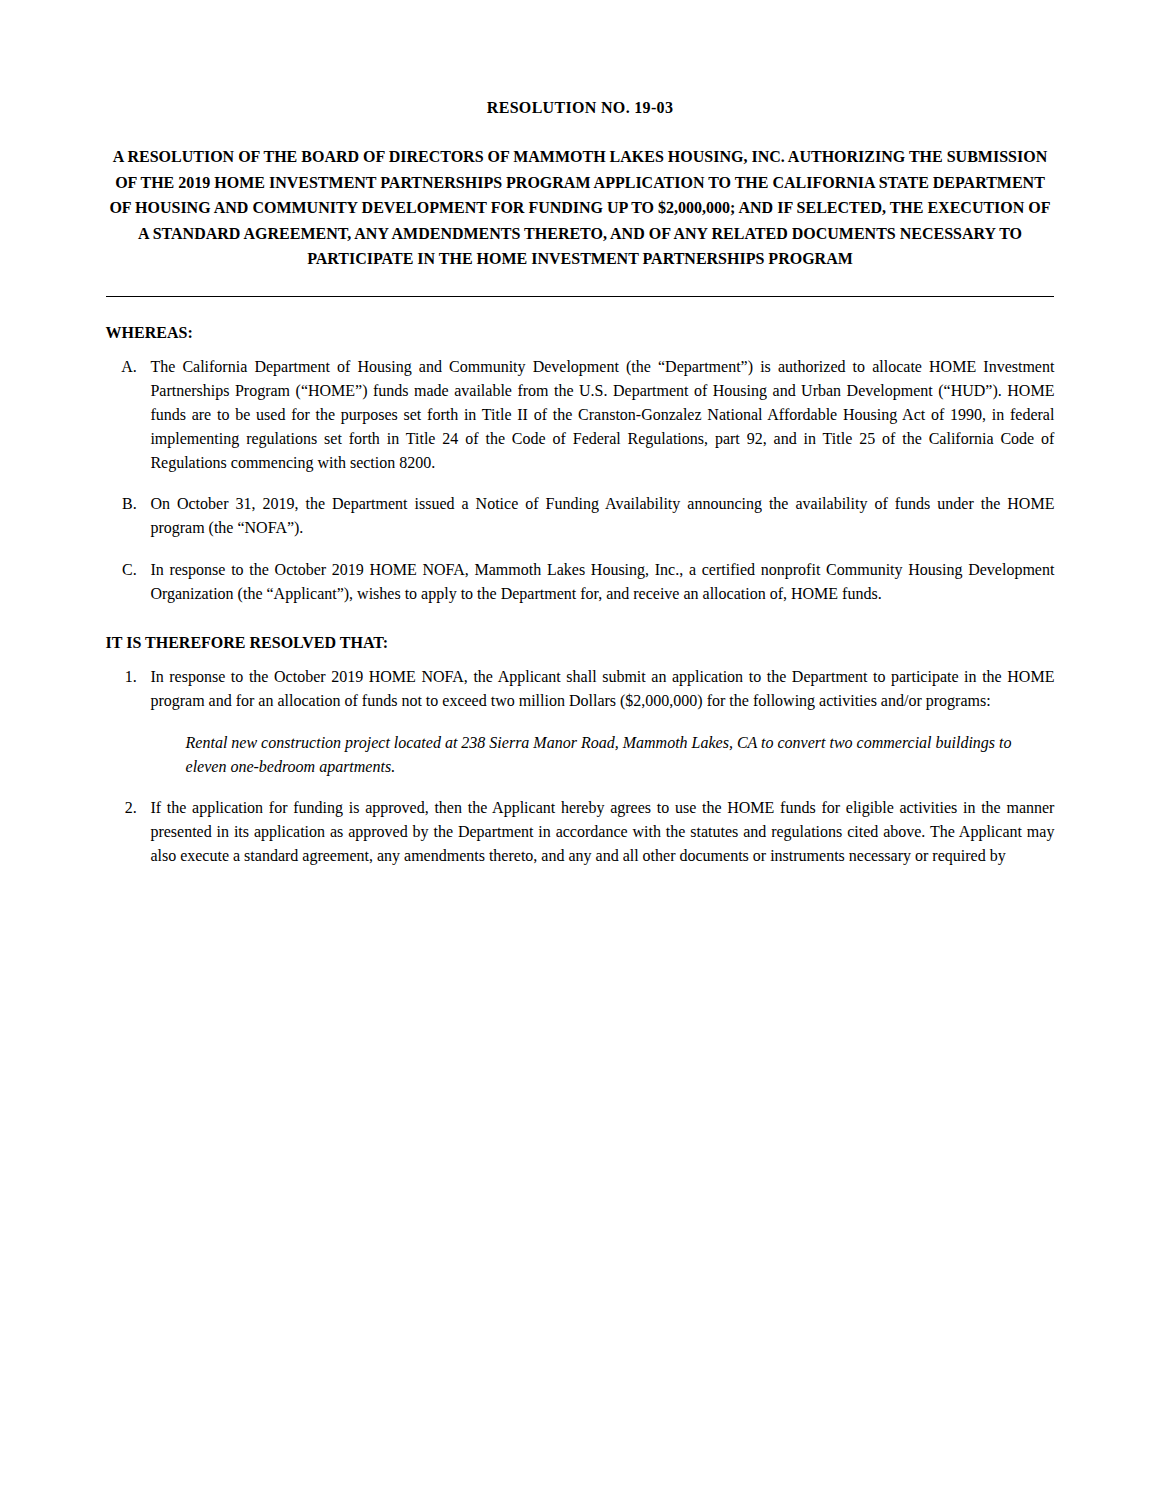RESOLUTION NO. 19-03
A RESOLUTION OF THE BOARD OF DIRECTORS OF MAMMOTH LAKES HOUSING, INC. AUTHORIZING THE SUBMISSION OF THE 2019 HOME INVESTMENT PARTNERSHIPS PROGRAM APPLICATION TO THE CALIFORNIA STATE DEPARTMENT OF HOUSING AND COMMUNITY DEVELOPMENT FOR FUNDING UP TO $2,000,000; AND IF SELECTED, THE EXECUTION OF A STANDARD AGREEMENT, ANY AMDENDMENTS THERETO, AND OF ANY RELATED DOCUMENTS NECESSARY TO PARTICIPATE IN THE HOME INVESTMENT PARTNERSHIPS PROGRAM
WHEREAS:
The California Department of Housing and Community Development (the “Department”) is authorized to allocate HOME Investment Partnerships Program (“HOME”) funds made available from the U.S. Department of Housing and Urban Development (“HUD”). HOME funds are to be used for the purposes set forth in Title II of the Cranston-Gonzalez National Affordable Housing Act of 1990, in federal implementing regulations set forth in Title 24 of the Code of Federal Regulations, part 92, and in Title 25 of the California Code of Regulations commencing with section 8200.
On October 31, 2019, the Department issued a Notice of Funding Availability announcing the availability of funds under the HOME program (the “NOFA”).
In response to the October 2019 HOME NOFA, Mammoth Lakes Housing, Inc., a certified nonprofit Community Housing Development Organization (the “Applicant”), wishes to apply to the Department for, and receive an allocation of, HOME funds.
IT IS THEREFORE RESOLVED THAT:
In response to the October 2019 HOME NOFA, the Applicant shall submit an application to the Department to participate in the HOME program and for an allocation of funds not to exceed two million Dollars ($2,000,000) for the following activities and/or programs:
Rental new construction project located at 238 Sierra Manor Road, Mammoth Lakes, CA to convert two commercial buildings to eleven one-bedroom apartments.
If the application for funding is approved, then the Applicant hereby agrees to use the HOME funds for eligible activities in the manner presented in its application as approved by the Department in accordance with the statutes and regulations cited above. The Applicant may also execute a standard agreement, any amendments thereto, and any and all other documents or instruments necessary or required by